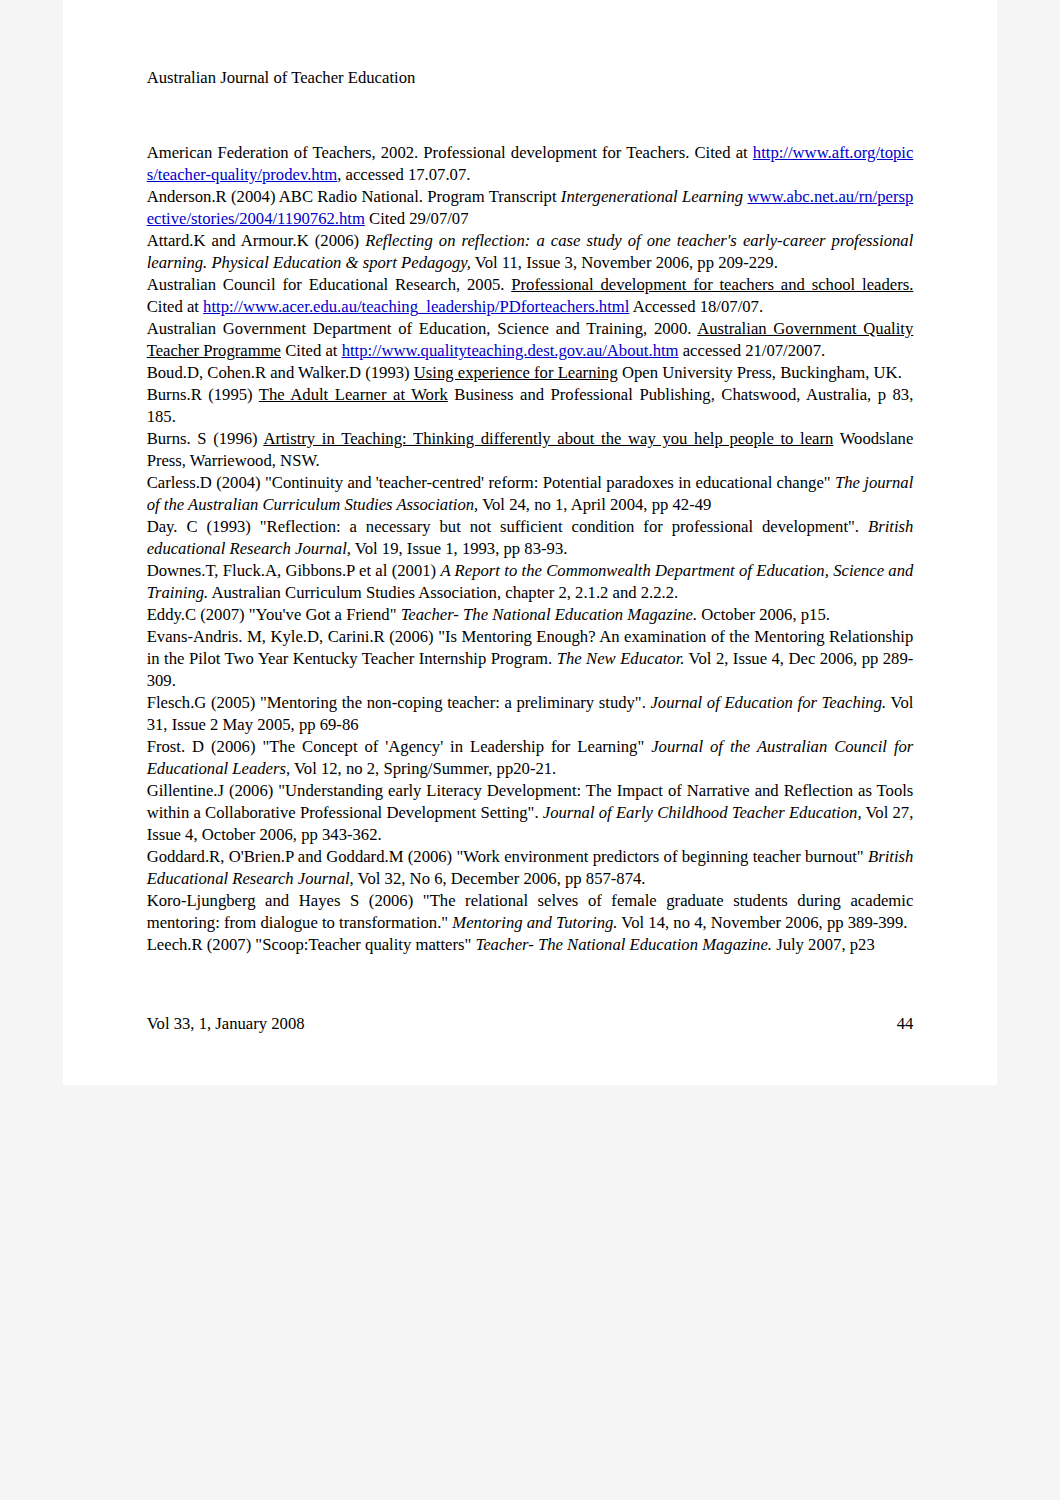Australian Journal of Teacher Education
American Federation of Teachers, 2002. Professional development for Teachers. Cited at http://www.aft.org/topics/teacher-quality/prodev.htm, accessed 17.07.07.
Anderson.R (2004) ABC Radio National. Program Transcript Intergenerational Learning www.abc.net.au/rn/perspective/stories/2004/1190762.htm Cited 29/07/07
Attard.K and Armour.K (2006) Reflecting on reflection: a case study of one teacher's early-career professional learning. Physical Education & sport Pedagogy, Vol 11, Issue 3, November 2006, pp 209-229.
Australian Council for Educational Research, 2005. Professional development for teachers and school leaders. Cited at http://www.acer.edu.au/teaching_leadership/PDforteachers.html Accessed 18/07/07.
Australian Government Department of Education, Science and Training, 2000. Australian Government Quality Teacher Programme Cited at http://www.qualityteaching.dest.gov.au/About.htm accessed 21/07/2007.
Boud.D, Cohen.R and Walker.D (1993) Using experience for Learning Open University Press, Buckingham, UK.
Burns.R (1995) The Adult Learner at Work Business and Professional Publishing, Chatswood, Australia, p 83, 185.
Burns. S (1996) Artistry in Teaching: Thinking differently about the way you help people to learn Woodslane Press, Warriewood, NSW.
Carless.D (2004) "Continuity and 'teacher-centred' reform: Potential paradoxes in educational change" The journal of the Australian Curriculum Studies Association, Vol 24, no 1, April 2004, pp 42-49
Day. C (1993) "Reflection: a necessary but not sufficient condition for professional development". British educational Research Journal, Vol 19, Issue 1, 1993, pp 83-93.
Downes.T, Fluck.A, Gibbons.P et al (2001) A Report to the Commonwealth Department of Education, Science and Training. Australian Curriculum Studies Association, chapter 2, 2.1.2 and 2.2.2.
Eddy.C (2007) "You've Got a Friend" Teacher- The National Education Magazine. October 2006, p15.
Evans-Andris. M, Kyle.D, Carini.R (2006) "Is Mentoring Enough? An examination of the Mentoring Relationship in the Pilot Two Year Kentucky Teacher Internship Program. The New Educator. Vol 2, Issue 4, Dec 2006, pp 289-309.
Flesch.G (2005) "Mentoring the non-coping teacher: a preliminary study". Journal of Education for Teaching. Vol 31, Issue 2 May 2005, pp 69-86
Frost. D (2006) "The Concept of 'Agency' in Leadership for Learning" Journal of the Australian Council for Educational Leaders, Vol 12, no 2, Spring/Summer, pp20-21.
Gillentine.J (2006) "Understanding early Literacy Development: The Impact of Narrative and Reflection as Tools within a Collaborative Professional Development Setting". Journal of Early Childhood Teacher Education, Vol 27, Issue 4, October 2006, pp 343-362.
Goddard.R, O'Brien.P and Goddard.M (2006) "Work environment predictors of beginning teacher burnout" British Educational Research Journal, Vol 32, No 6, December 2006, pp 857-874.
Koro-Ljungberg and Hayes S (2006) "The relational selves of female graduate students during academic mentoring: from dialogue to transformation." Mentoring and Tutoring. Vol 14, no 4, November 2006, pp 389-399.
Leech.R (2007) "Scoop:Teacher quality matters" Teacher- The National Education Magazine. July 2007, p23
Vol 33, 1, January 2008
44